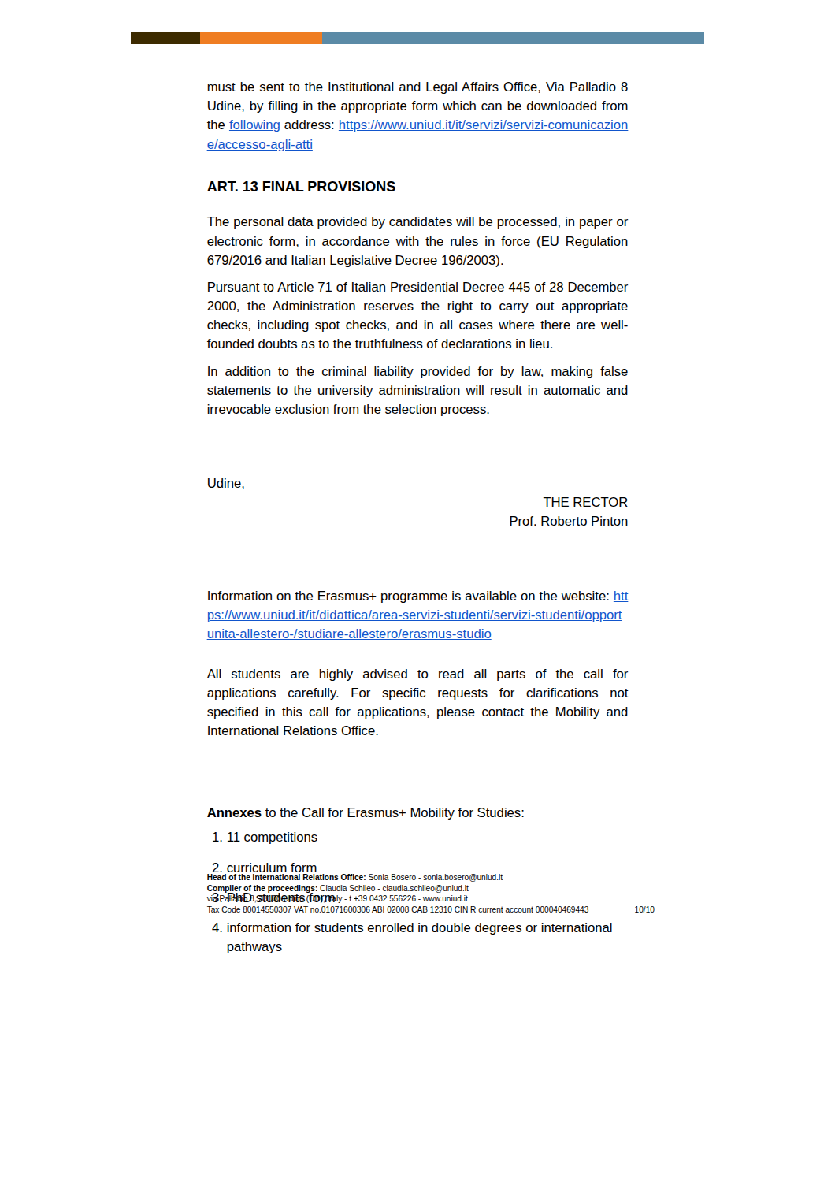must be sent to the Institutional and Legal Affairs Office, Via Palladio 8 Udine, by filling in the appropriate form which can be downloaded from the following address: https://www.uniud.it/it/servizi/servizi-comunicazione/accesso-agli-atti
ART. 13 FINAL PROVISIONS
The personal data provided by candidates will be processed, in paper or electronic form, in accordance with the rules in force (EU Regulation 679/2016 and Italian Legislative Decree 196/2003).
Pursuant to Article 71 of Italian Presidential Decree 445 of 28 December 2000, the Administration reserves the right to carry out appropriate checks, including spot checks, and in all cases where there are well-founded doubts as to the truthfulness of declarations in lieu.
In addition to the criminal liability provided for by law, making false statements to the university administration will result in automatic and irrevocable exclusion from the selection process.
Udine,
THE RECTOR Prof. Roberto Pinton
Information on the Erasmus+ programme is available on the website: https://www.uniud.it/it/didattica/area-servizi-studenti/servizi-studenti/opportunita-allestero-/studiare-allestero/erasmus-studio
All students are highly advised to read all parts of the call for applications carefully. For specific requests for clarifications not specified in this call for applications, please contact the Mobility and International Relations Office.
Annexes to the Call for Erasmus+ Mobility for Studies:
11 competitions
curriculum form
PhD students form
information for students enrolled in double degrees or international pathways
Head of the International Relations Office: Sonia Bosero - sonia.bosero@uniud.it
Compiler of the proceedings: Claudia Schileo - claudia.schileo@uniud.it
via Palladio 8, 33100 Udine (UD), Italy - t +39 0432 556226 - www.uniud.it
Tax Code 80014550307 VAT no.01071600306 ABI 02008 CAB 12310 CIN R current account 000040469443
10/10